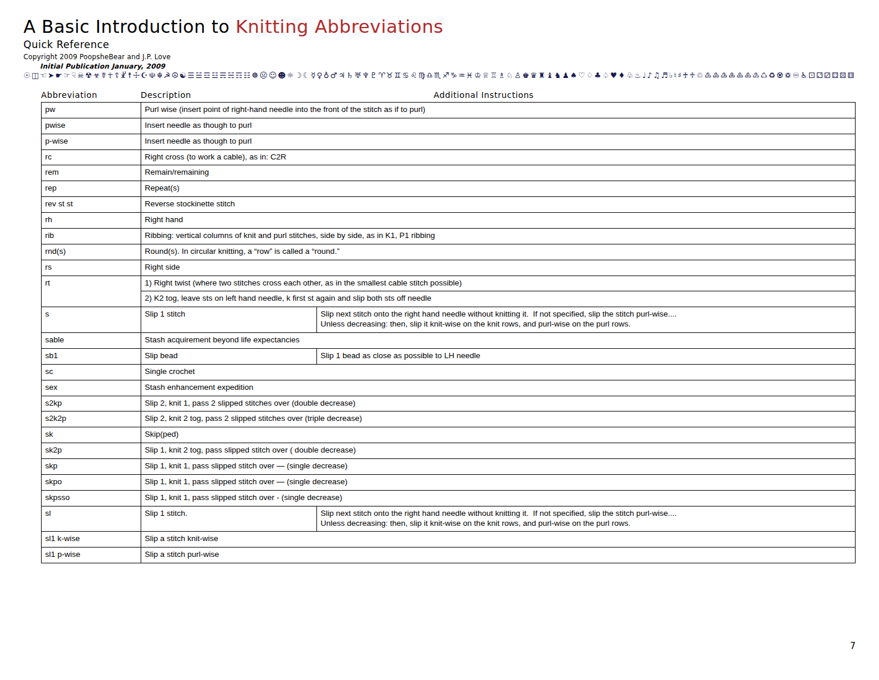A Basic Introduction to Knitting Abbreviations
Quick Reference
Copyright 2009 PoopsheBear and J.P. Love
Initial Publication January, 2009
☉◫☜➤☛☞☟☠☢☣☤☥☦☧☨☩☪☫☬☭☮☯☰☱☲☳☴☵☶☷☸☹☺☻☼☽☾☿♀♁♂♃♄♅♆♇♈♉♊♋♌♍♎♏♐♑♒♓♔♕♖♗♘♙♚♛♜♝♞♟♠♡♢♣♤♥♦♧♨♩♪♫♬♭♮♯♰♱♲♳♴♵♶♷♸♹♺♻♼♽♾♿⚀⚁⚂⚃⚄⚅⚆⚇⚈⚉⚊⚋⚌⚍⚎⚏⚐⚑⚒⚓⚔⚕⚖⚗⚘⚙⚚⚛⚜⚝⚞⚟⚠⚡⚢⚣⚤⚥⚦⚧⚨⚩⚪⚫⚬⚭⚮⚯⚰⚱⚲⚳⚴⚵⚶⚷⚸⚹⚺⚻⚼⚽⚾⚿⛀⛁⛂⛃⛄⛅⛆⛇⛈⛉⛊⛋⛌⛍⛎⛏⛐⛑⛒⛓⛔⛕⛖⛗⛘⛙⛚⛛⛜⛝⛞⛟⛠⛡⛢⛣⛤⛥⛦⛧⛨⛩⛪⛫⛬⛭⛮⛯⛰⛱⛲⛳⛴⛵⛶⛷⛸⛹⛺⛻⛼⛽⛾⛿✀✁✂✃✄✅✆✇✈✉✊✋✌✍✎✏
Abbreviation
Description
Additional Instructions
| pw | Purl wise (insert point of right-hand needle into the front of the stitch as if to purl) |
| pwise | Insert needle as though to purl |
| p-wise | Insert needle as though to purl |
| rc | Right cross (to work a cable), as in: C2R |
| rem | Remain/remaining |
| rep | Repeat(s) |
| rev st st | Reverse stockinette stitch |
| rh | Right hand |
| rib | Ribbing: vertical columns of knit and purl stitches, side by side, as in K1, P1 ribbing |
| rnd(s) | Round(s). In circular knitting, a “row” is called a “round.” |
| rs | Right side |
| rt | 1) Right twist (where two stitches cross each other, as in the smallest cable stitch possible) |
| 2) K2 tog, leave sts on left hand needle, k first st again and slip both sts off needle |
| s | Slip 1 stitch | Slip next stitch onto the right hand needle without knitting it. If not specified, slip the stitch purl-wise.... Unless decreasing: then, slip it knit-wise on the knit rows, and purl-wise on the purl rows. |
| sable | Stash acquirement beyond life expectancies |
| sb1 | Slip bead | Slip 1 bead as close as possible to LH needle |
| sc | Single crochet |
| sex | Stash enhancement expedition |
| s2kp | Slip 2, knit 1, pass 2 slipped stitches over (double decrease) |
| s2k2p | Slip 2, knit 2 tog, pass 2 slipped stitches over (triple decrease) |
| sk | Skip(ped) |
| sk2p | Slip 1, knit 2 tog, pass slipped stitch over ( double decrease) |
| skp | Slip 1, knit 1, pass slipped stitch over — (single decrease) |
| skpo | Slip 1, knit 1, pass slipped stitch over — (single decrease) |
| skpsso | Slip 1, knit 1, pass slipped stitch over - (single decrease) |
| sl | Slip 1 stitch. | Slip next stitch onto the right hand needle without knitting it. If not specified, slip the stitch purl-wise.... Unless decreasing: then, slip it knit-wise on the knit rows, and purl-wise on the purl rows. |
| sl1 k-wise | Slip a stitch knit-wise |
| sl1 p-wise | Slip a stitch purl-wise |
7